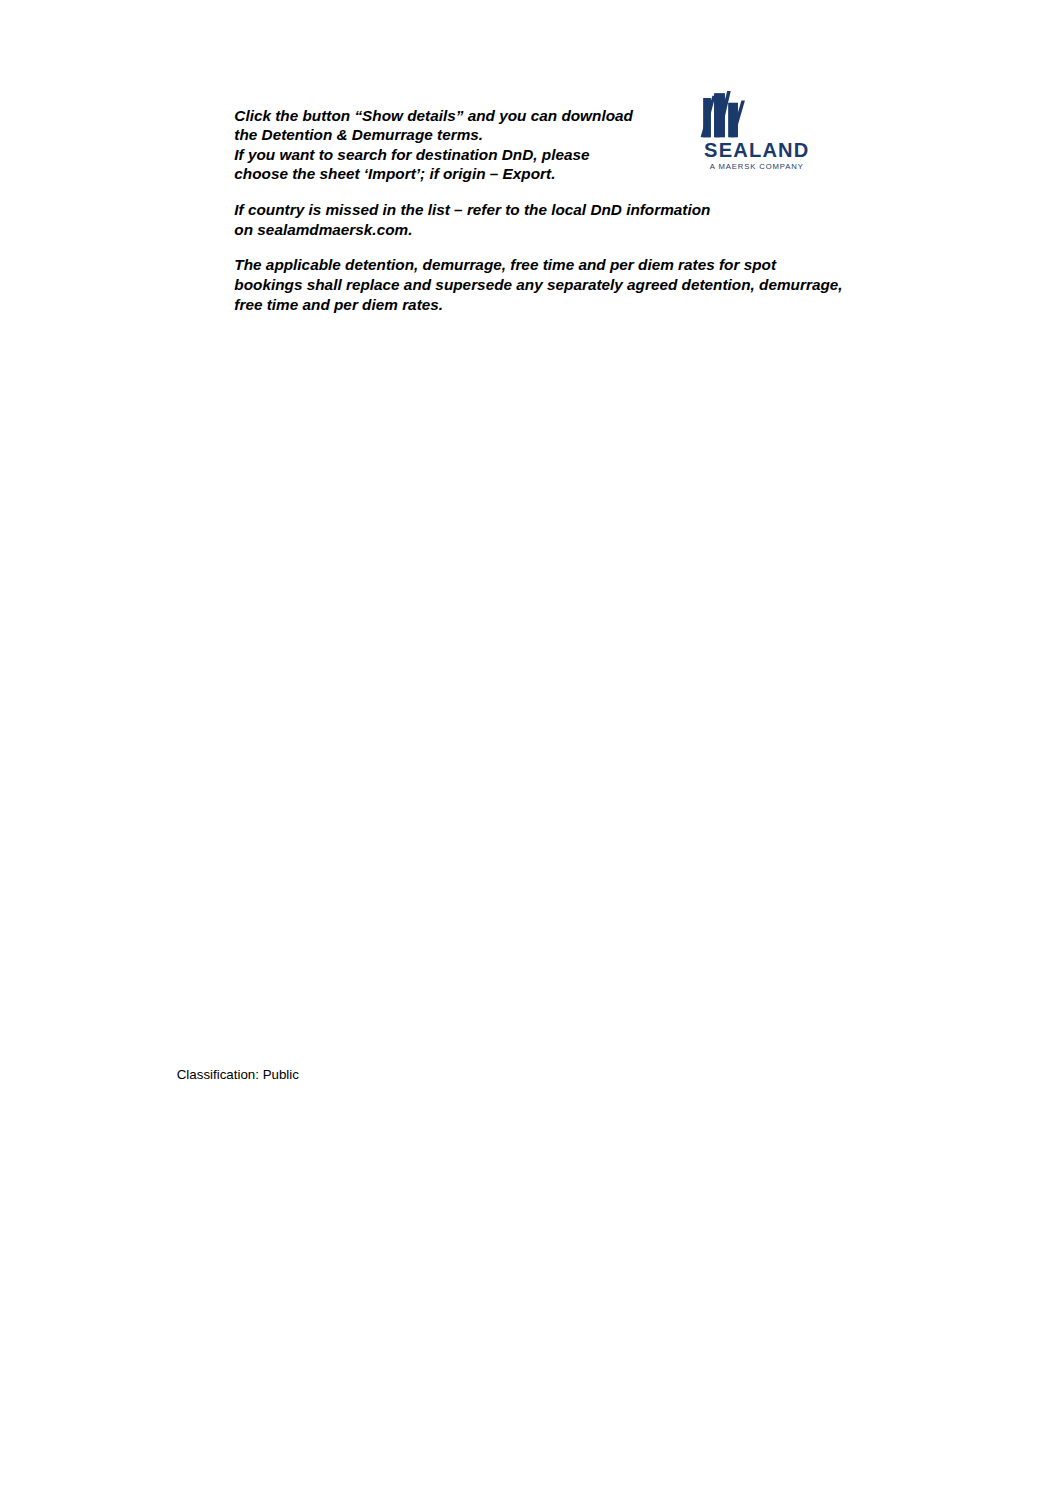Sealand – A Maersk Company SEALAND A MAERSK COMPANY
Click the button “Show details” and you can download the Detention & Demurrage terms.
If you want to search for destination DnD, please choose the sheet ‘Import’; if origin – Export.
If country is missed in the list – refer to the local DnD information on sealamdmaersk.com.
The applicable detention, demurrage, free time and per diem rates for spot bookings shall replace and supersede any separately agreed detention, demurrage, free time and per diem rates.
Classification: Public